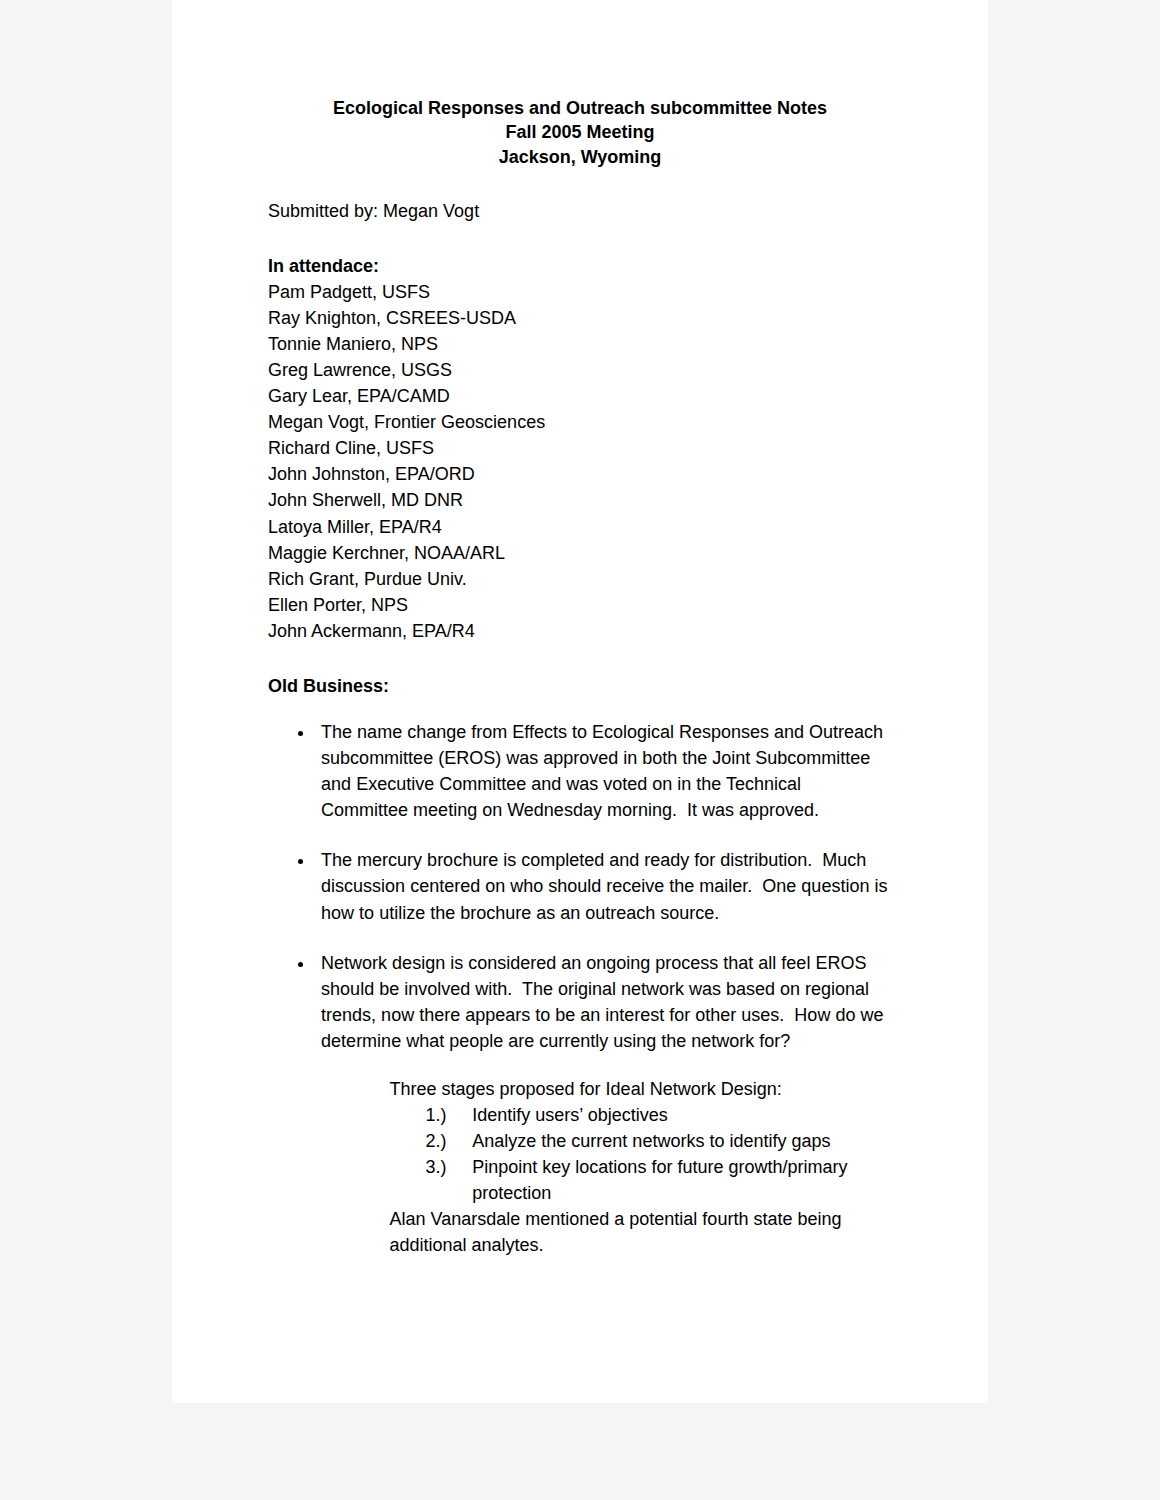Ecological Responses and Outreach subcommittee Notes
Fall 2005 Meeting
Jackson, Wyoming
Submitted by: Megan Vogt
In attendace:
Pam Padgett, USFS
Ray Knighton, CSREES-USDA
Tonnie Maniero, NPS
Greg Lawrence, USGS
Gary Lear, EPA/CAMD
Megan Vogt, Frontier Geosciences
Richard Cline, USFS
John Johnston, EPA/ORD
John Sherwell, MD DNR
Latoya Miller, EPA/R4
Maggie Kerchner, NOAA/ARL
Rich Grant, Purdue Univ.
Ellen Porter, NPS
John Ackermann, EPA/R4
Old Business:
The name change from Effects to Ecological Responses and Outreach subcommittee (EROS) was approved in both the Joint Subcommittee and Executive Committee and was voted on in the Technical Committee meeting on Wednesday morning. It was approved.
The mercury brochure is completed and ready for distribution. Much discussion centered on who should receive the mailer. One question is how to utilize the brochure as an outreach source.
Network design is considered an ongoing process that all feel EROS should be involved with. The original network was based on regional trends, now there appears to be an interest for other uses. How do we determine what people are currently using the network for?
Three stages proposed for Ideal Network Design:
1.) Identify users’ objectives
2.) Analyze the current networks to identify gaps
3.) Pinpoint key locations for future growth/primary
protection
Alan Vanarsdale mentioned a potential fourth state being additional analytes.